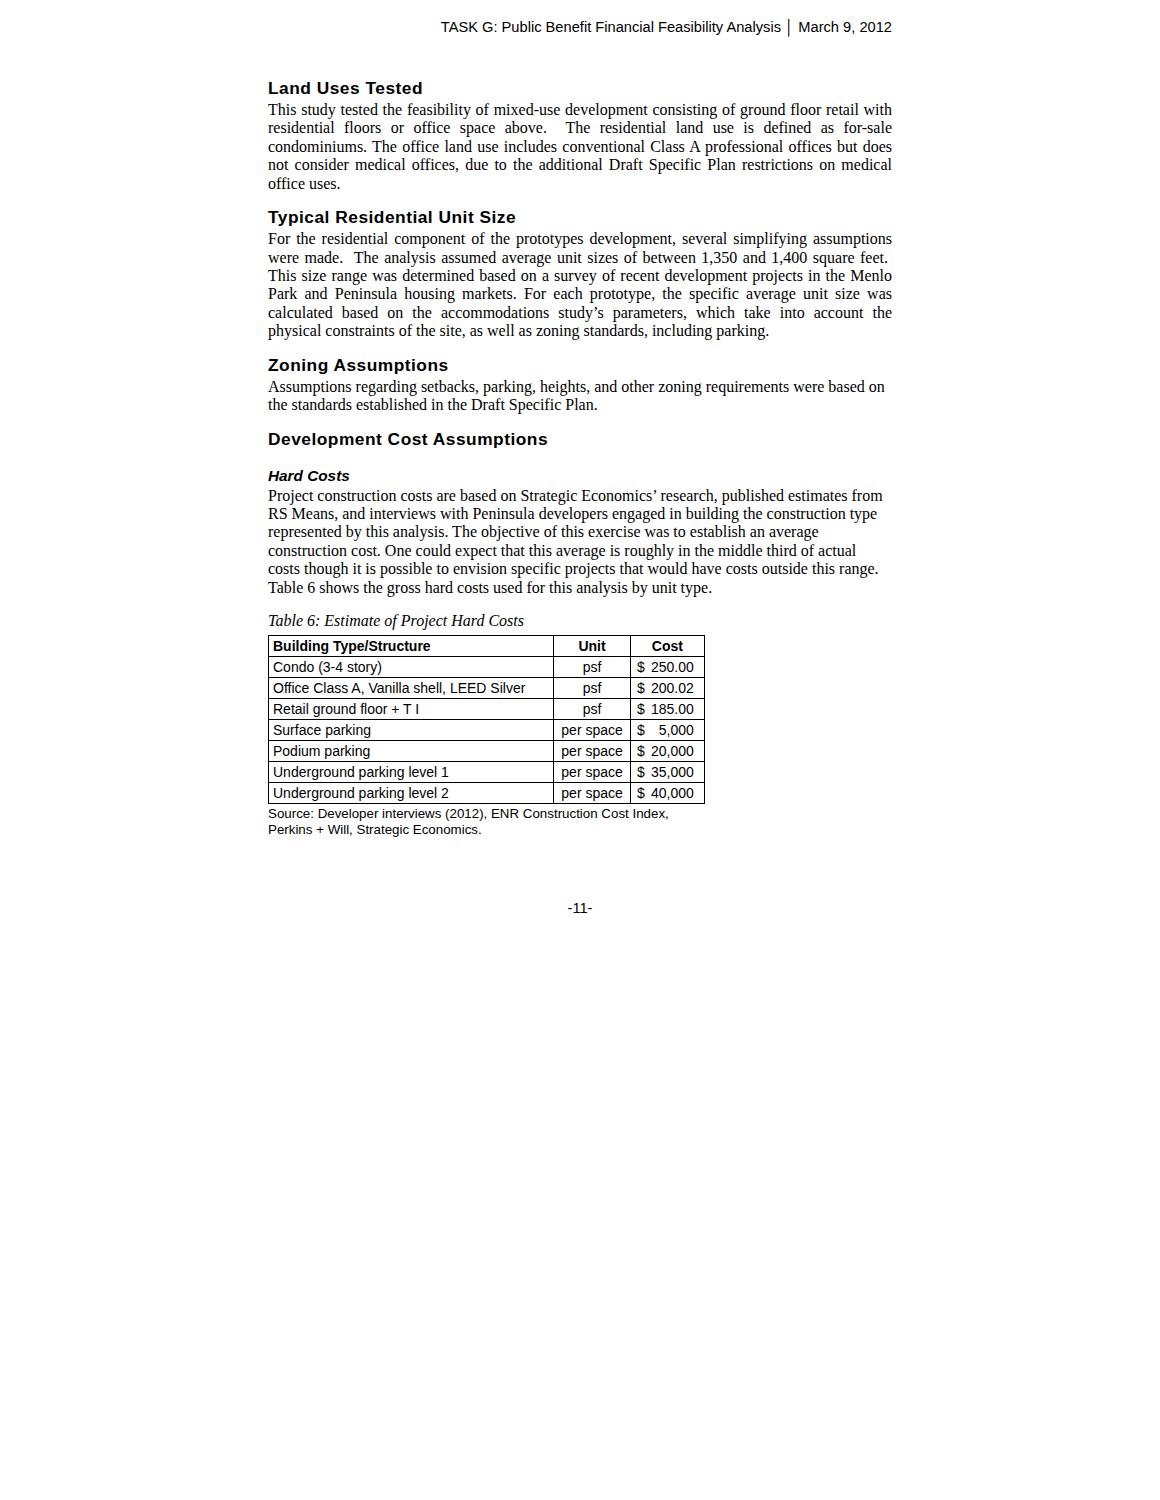TASK G: Public Benefit Financial Feasibility Analysis │ March 9, 2012
Land Uses Tested
This study tested the feasibility of mixed-use development consisting of ground floor retail with residential floors or office space above. The residential land use is defined as for-sale condominiums. The office land use includes conventional Class A professional offices but does not consider medical offices, due to the additional Draft Specific Plan restrictions on medical office uses.
Typical Residential Unit Size
For the residential component of the prototypes development, several simplifying assumptions were made. The analysis assumed average unit sizes of between 1,350 and 1,400 square feet. This size range was determined based on a survey of recent development projects in the Menlo Park and Peninsula housing markets. For each prototype, the specific average unit size was calculated based on the accommodations study’s parameters, which take into account the physical constraints of the site, as well as zoning standards, including parking.
Zoning Assumptions
Assumptions regarding setbacks, parking, heights, and other zoning requirements were based on the standards established in the Draft Specific Plan.
Development Cost Assumptions
Hard Costs
Project construction costs are based on Strategic Economics’ research, published estimates from RS Means, and interviews with Peninsula developers engaged in building the construction type represented by this analysis. The objective of this exercise was to establish an average construction cost. One could expect that this average is roughly in the middle third of actual costs though it is possible to envision specific projects that would have costs outside this range. Table 6 shows the gross hard costs used for this analysis by unit type.
Table 6: Estimate of Project Hard Costs
| Building Type/Structure | Unit | Cost |
| --- | --- | --- |
| Condo (3-4 story) | psf | $ 250.00 |
| Office Class A, Vanilla shell, LEED Silver | psf | $ 200.02 |
| Retail ground floor + T I | psf | $ 185.00 |
| Surface parking | per space | $ 5,000 |
| Podium parking | per space | $ 20,000 |
| Underground parking level 1 | per space | $ 35,000 |
| Underground parking level 2 | per space | $ 40,000 |
Source: Developer interviews (2012), ENR Construction Cost Index,
Perkins + Will, Strategic Economics.
-11-